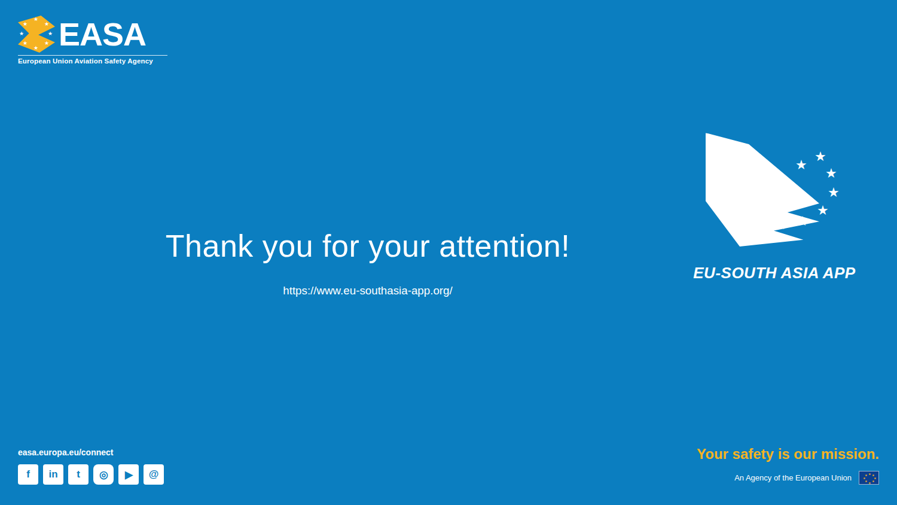★★★★ ★★★★
EASA
European Union Aviation Safety Agency
Thank you for your attention!
https://www.eu-southasia-app.org/
★★★★★ ★★★★
EU-SOUTH ASIA APP
easa.europa.eu/connect
f in t ◎ ▶ @
Your safety is our mission.
An Agency of the European Union ★★★★ ★★★★